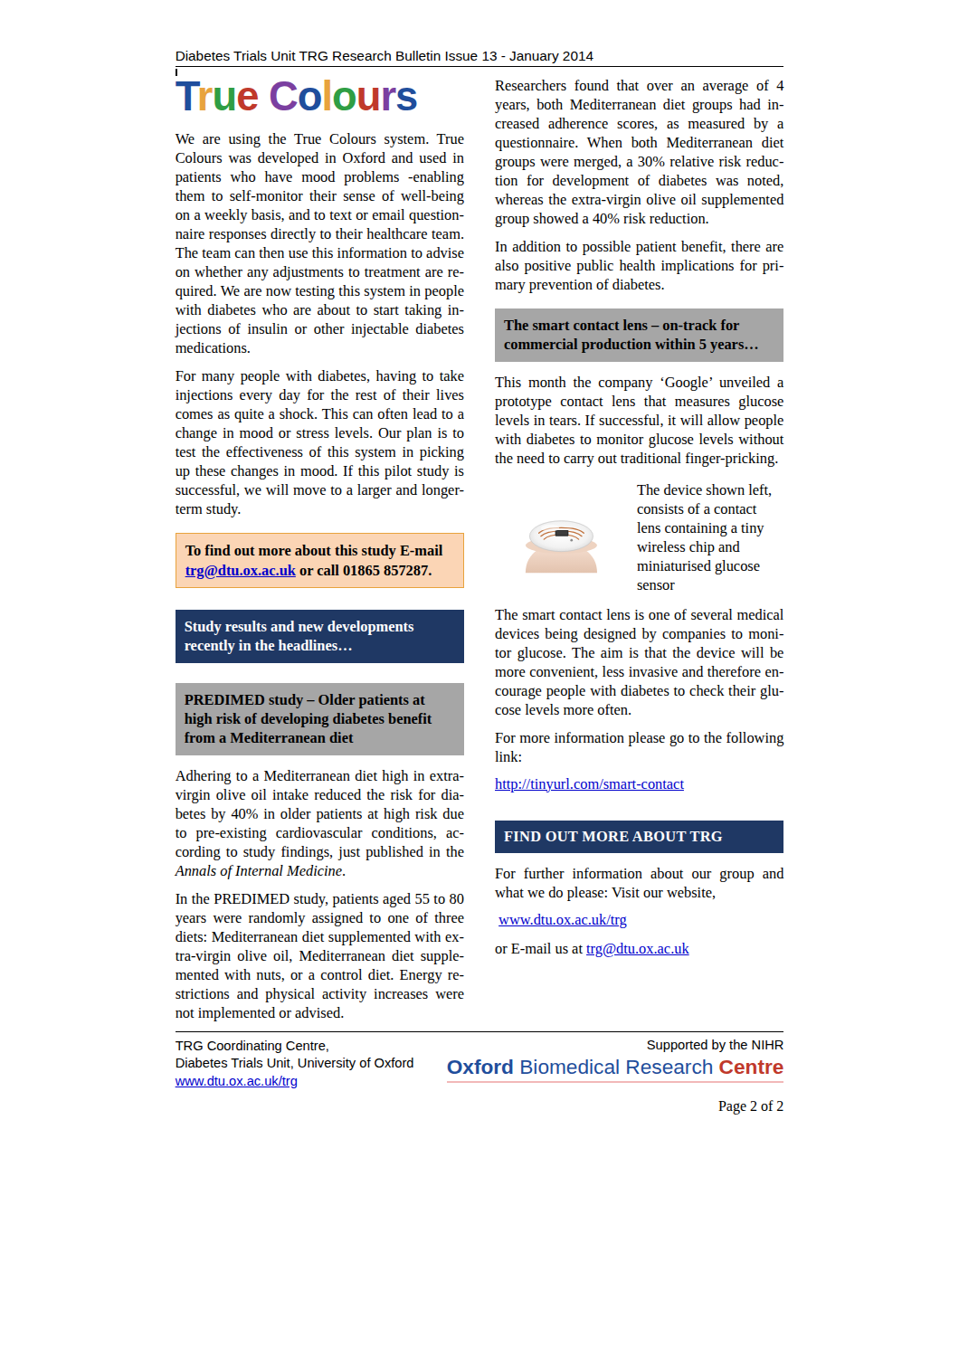Diabetes Trials Unit TRG Research Bulletin Issue 13 - January 2014
True Colours
We are using the True Colours system. True Colours was developed in Oxford and used in patients who have mood problems -enabling them to self-monitor their sense of well-being on a weekly basis, and to text or email questionnaire responses directly to their healthcare team. The team can then use this information to advise on whether any adjustments to treatment are required. We are now testing this system in people with diabetes who are about to start taking injections of insulin or other injectable diabetes medications.
For many people with diabetes, having to take injections every day for the rest of their lives comes as quite a shock. This can often lead to a change in mood or stress levels. Our plan is to test the effectiveness of this system in picking up these changes in mood. If this pilot study is successful, we will move to a larger and longer-term study.
To find out more about this study E-mail trg@dtu.ox.ac.uk or call 01865 857287.
Study results and new developments recently in the headlines…
PREDIMED study – Older patients at high risk of developing diabetes benefit from a Mediterranean diet
Adhering to a Mediterranean diet high in extra-virgin olive oil intake reduced the risk for diabetes by 40% in older patients at high risk due to pre-existing cardiovascular conditions, according to study findings, just published in the Annals of Internal Medicine.
In the PREDIMED study, patients aged 55 to 80 years were randomly assigned to one of three diets: Mediterranean diet supplemented with extra-virgin olive oil, Mediterranean diet supplemented with nuts, or a control diet. Energy restrictions and physical activity increases were not implemented or advised.
Researchers found that over an average of 4 years, both Mediterranean diet groups had increased adherence scores, as measured by a questionnaire. When both Mediterranean diet groups were merged, a 30% relative risk reduction for development of diabetes was noted, whereas the extra-virgin olive oil supplemented group showed a 40% risk reduction.
In addition to possible patient benefit, there are also positive public health implications for primary prevention of diabetes.
The smart contact lens – on-track for commercial production within 5 years…
This month the company ‘Google’ unveiled a prototype contact lens that measures glucose levels in tears. If successful, it will allow people with diabetes to monitor glucose levels without the need to carry out traditional finger-pricking.
The device shown left, consists of a contact lens containing a tiny wireless chip and miniaturised glucose sensor
The smart contact lens is one of several medical devices being designed by companies to monitor glucose. The aim is that the device will be more convenient, less invasive and therefore encourage people with diabetes to check their glucose levels more often.
For more information please go to the following link:
http://tinyurl.com/smart-contact
FIND OUT MORE ABOUT TRG
For further information about our group and what we do please: Visit our website,
www.dtu.ox.ac.uk/trg
or E-mail us at trg@dtu.ox.ac.uk
TRG Coordinating Centre,
Diabetes Trials Unit, University of Oxford
www.dtu.ox.ac.uk/trg
Supported by the NIHR
Oxford Biomedical Research Centre
Page 2 of 2